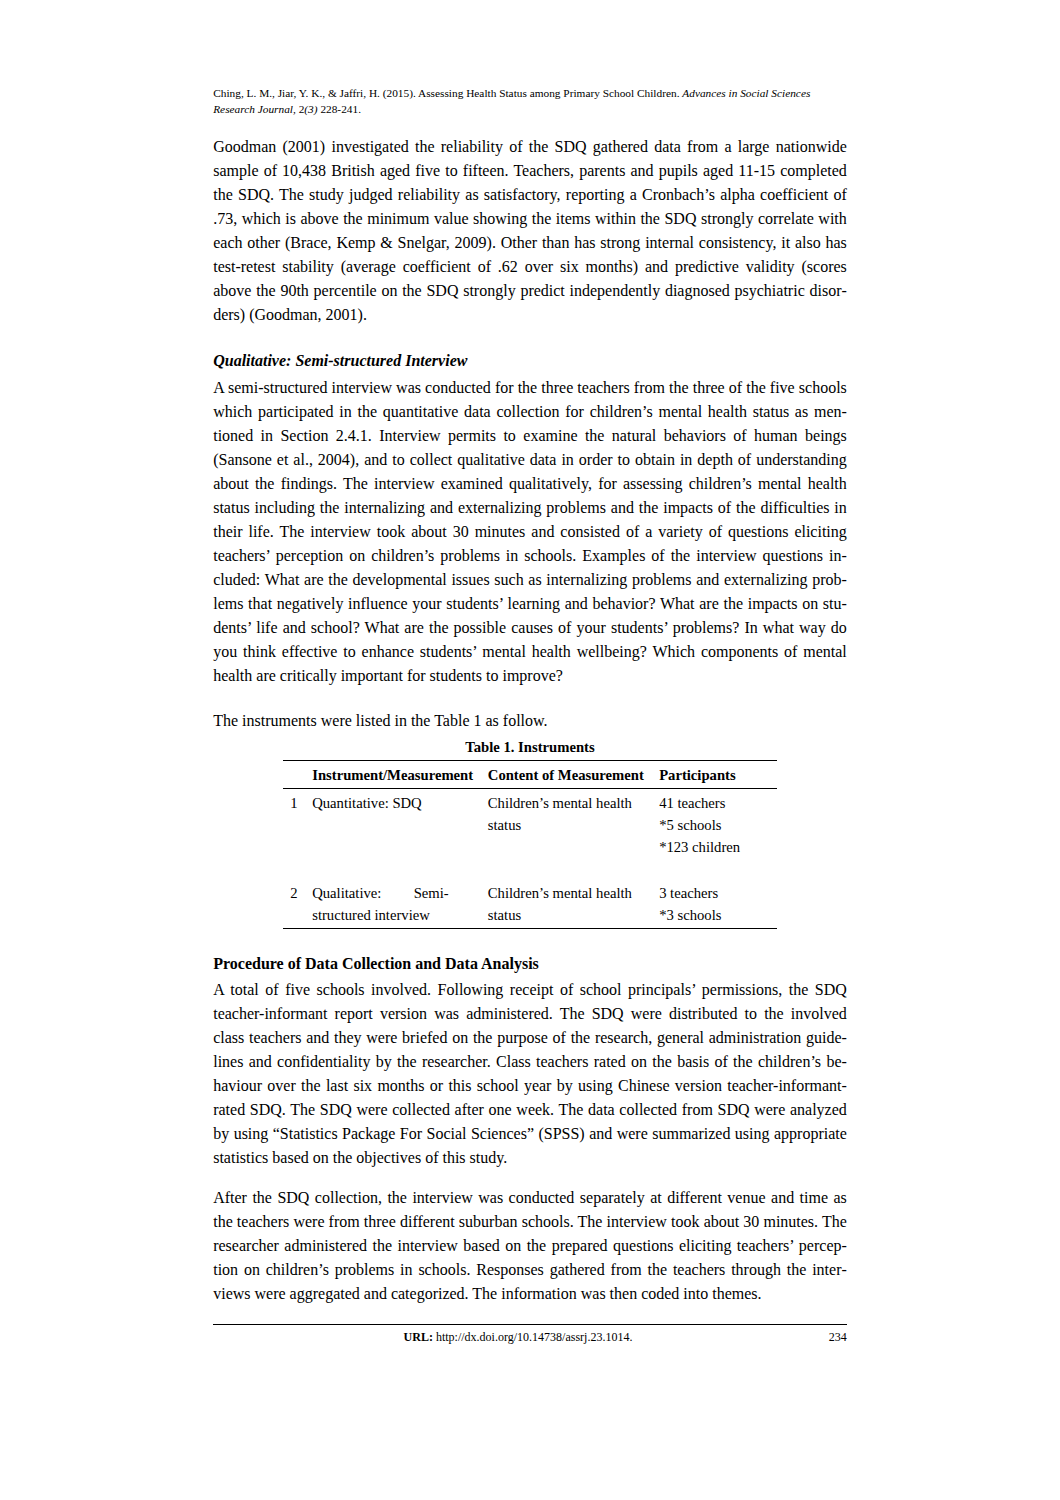Ching, L. M., Jiar, Y. K., & Jaffri, H. (2015). Assessing Health Status among Primary School Children. Advances in Social Sciences Research Journal, 2(3) 228-241.
Goodman (2001) investigated the reliability of the SDQ gathered data from a large nationwide sample of 10,438 British aged five to fifteen. Teachers, parents and pupils aged 11-15 completed the SDQ. The study judged reliability as satisfactory, reporting a Cronbach’s alpha coefficient of .73, which is above the minimum value showing the items within the SDQ strongly correlate with each other (Brace, Kemp & Snelgar, 2009). Other than has strong internal consistency, it also has test-retest stability (average coefficient of .62 over six months) and predictive validity (scores above the 90th percentile on the SDQ strongly predict independently diagnosed psychiatric disorders) (Goodman, 2001).
Qualitative: Semi-structured Interview
A semi-structured interview was conducted for the three teachers from the three of the five schools which participated in the quantitative data collection for children’s mental health status as mentioned in Section 2.4.1. Interview permits to examine the natural behaviors of human beings (Sansone et al., 2004), and to collect qualitative data in order to obtain in depth of understanding about the findings. The interview examined qualitatively, for assessing children’s mental health status including the internalizing and externalizing problems and the impacts of the difficulties in their life. The interview took about 30 minutes and consisted of a variety of questions eliciting teachers’ perception on children’s problems in schools. Examples of the interview questions included: What are the developmental issues such as internalizing problems and externalizing problems that negatively influence your students’ learning and behavior? What are the impacts on students’ life and school? What are the possible causes of your students’ problems? In what way do you think effective to enhance students’ mental health wellbeing? Which components of mental health are critically important for students to improve?
The instruments were listed in the Table 1 as follow.
Table 1. Instruments
| | Instrument/Measurement | Content of Measurement | Participants |
| --- | --- | --- | --- |
| 1 | Quantitative: SDQ | Children’s mental health status | 41 teachers *5 schools *123 children |
| 2 | Qualitative: Semi-structured interview | Children’s mental health status | 3 teachers *3 schools |
Procedure of Data Collection and Data Analysis
A total of five schools involved. Following receipt of school principals’ permissions, the SDQ teacher-informant report version was administered. The SDQ were distributed to the involved class teachers and they were briefed on the purpose of the research, general administration guidelines and confidentiality by the researcher. Class teachers rated on the basis of the children’s behaviour over the last six months or this school year by using Chinese version teacher-informant-rated SDQ. The SDQ were collected after one week. The data collected from SDQ were analyzed by using “Statistics Package For Social Sciences” (SPSS) and were summarized using appropriate statistics based on the objectives of this study.
After the SDQ collection, the interview was conducted separately at different venue and time as the teachers were from three different suburban schools. The interview took about 30 minutes. The researcher administered the interview based on the prepared questions eliciting teachers’ perception on children’s problems in schools. Responses gathered from the teachers through the interviews were aggregated and categorized. The information was then coded into themes.
URL: http://dx.doi.org/10.14738/assrj.23.1014.
234